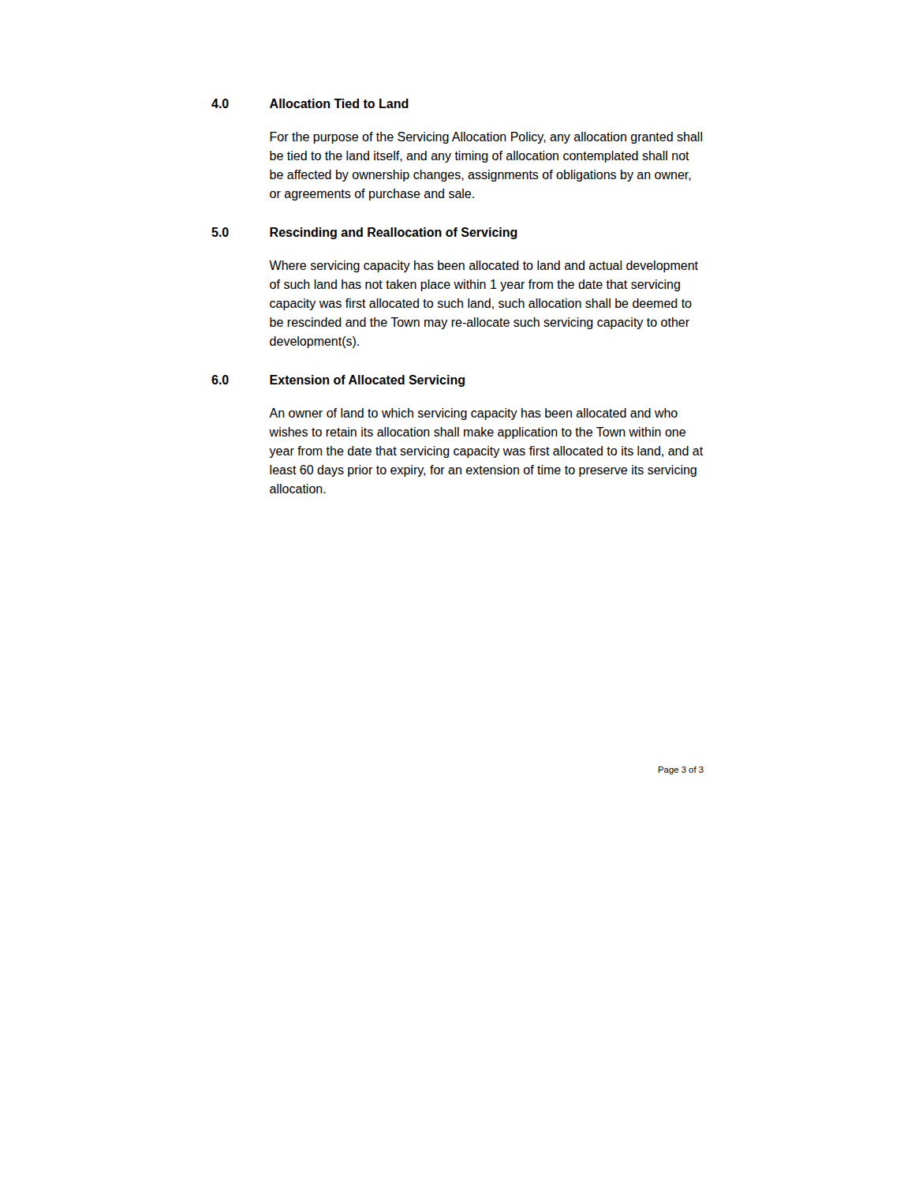4.0 Allocation Tied to Land
For the purpose of the Servicing Allocation Policy, any allocation granted shall be tied to the land itself, and any timing of allocation contemplated shall not be affected by ownership changes, assignments of obligations by an owner, or agreements of purchase and sale.
5.0 Rescinding and Reallocation of Servicing
Where servicing capacity has been allocated to land and actual development of such land has not taken place within 1 year from the date that servicing capacity was first allocated to such land, such allocation shall be deemed to be rescinded and the Town may re-allocate such servicing capacity to other development(s).
6.0 Extension of Allocated Servicing
An owner of land to which servicing capacity has been allocated and who wishes to retain its allocation shall make application to the Town within one year from the date that servicing capacity was first allocated to its land, and at least 60 days prior to expiry, for an extension of time to preserve its servicing allocation.
Page 3 of 3